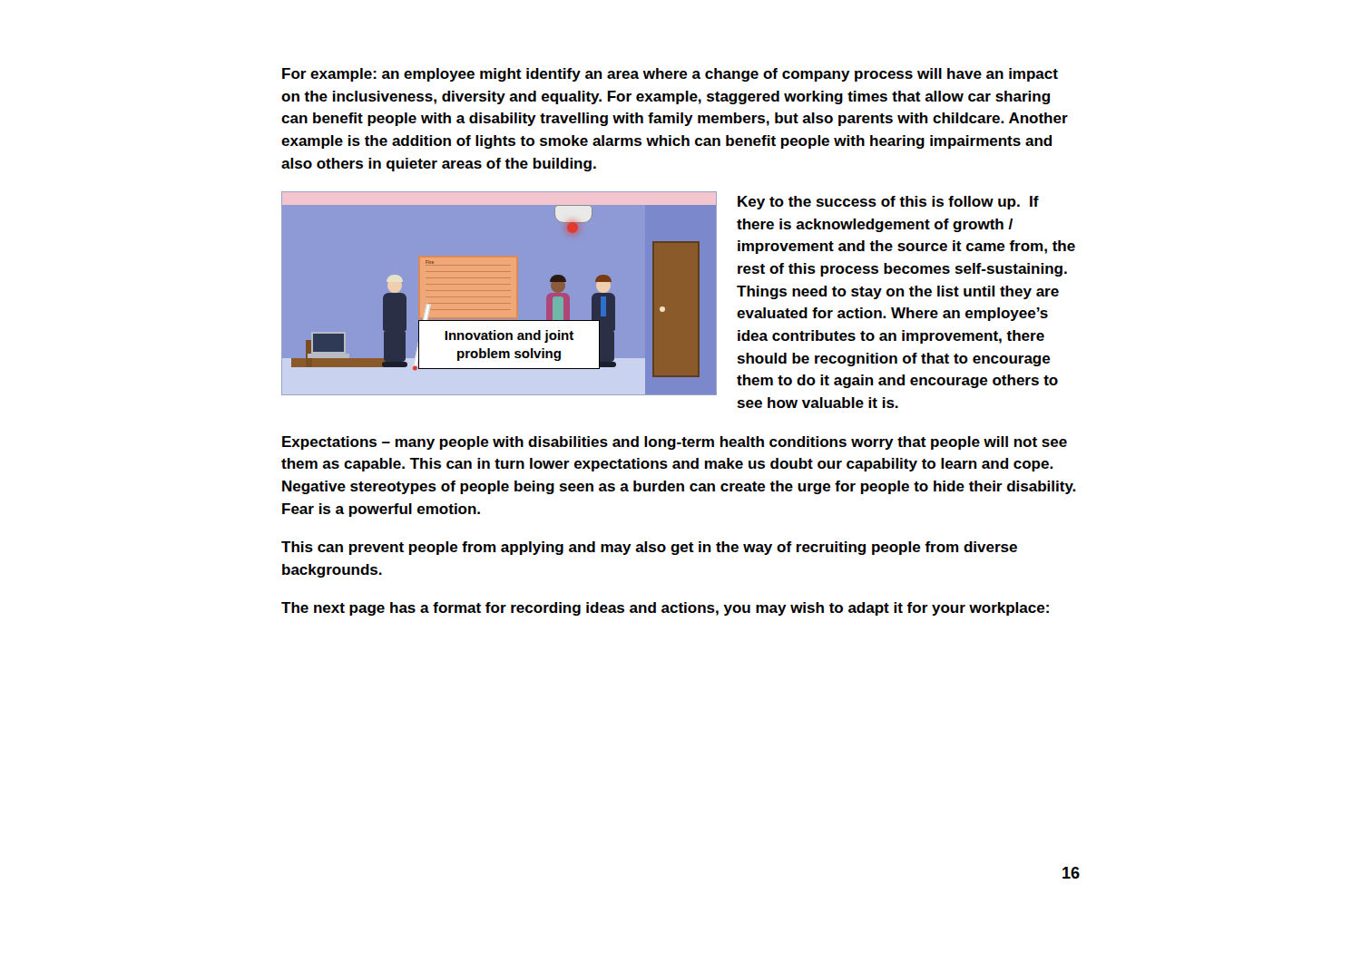For example: an employee might identify an area where a change of company process will have an impact on the inclusiveness, diversity and equality. For example, staggered working times that allow car sharing can benefit people with a disability travelling with family members, but also parents with childcare. Another example is the addition of lights to smoke alarms which can benefit people with hearing impairments and also others in quieter areas of the building.
Fire
Innovation and joint
problem solving
Key to the success of this is follow up. If there is acknowledgement of growth / improvement and the source it came from, the rest of this process becomes self-sustaining. Things need to stay on the list until they are evaluated for action. Where an employee’s idea contributes to an improvement, there should be recognition of that to encourage them to do it again and encourage others to see how valuable it is.
Expectations – many people with disabilities and long-term health conditions worry that people will not see them as capable. This can in turn lower expectations and make us doubt our capability to learn and cope. Negative stereotypes of people being seen as a burden can create the urge for people to hide their disability. Fear is a powerful emotion.
This can prevent people from applying and may also get in the way of recruiting people from diverse backgrounds.
The next page has a format for recording ideas and actions, you may wish to adapt it for your workplace:
16